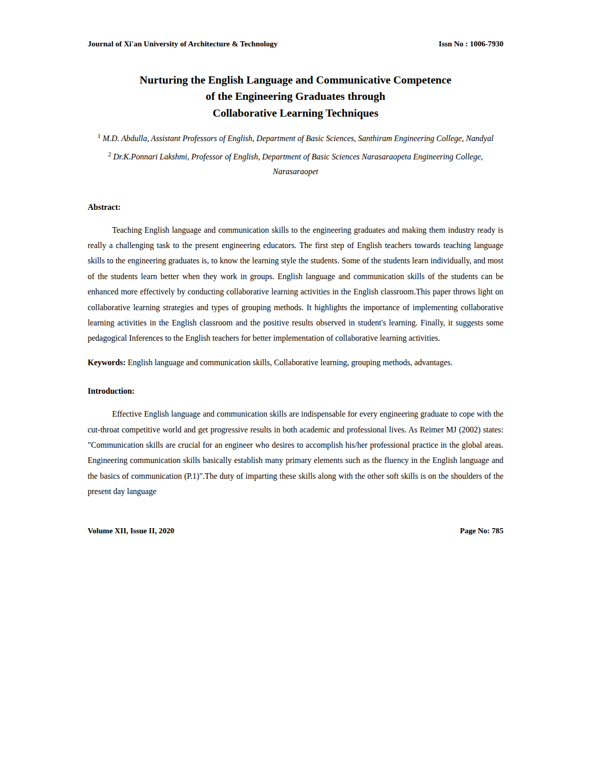Journal of Xi'an University of Architecture & Technology Issn No : 1006-7930
Nurturing the English Language and Communicative Competence
of the Engineering Graduates through
Collaborative Learning Techniques
1 M.D. Abdulla, Assistant Professors of English, Department of Basic Sciences, Santhiram Engineering College, Nandyal
2 Dr.K.Ponnari Lakshmi, Professor of English, Department of Basic Sciences Narasaraopeta Engineering College, Narasaraopet
Abstract:
Teaching English language and communication skills to the engineering graduates and making them industry ready is really a challenging task to the present engineering educators. The first step of English teachers towards teaching language skills to the engineering graduates is, to know the learning style the students. Some of the students learn individually, and most of the students learn better when they work in groups. English language and communication skills of the students can be enhanced more effectively by conducting collaborative learning activities in the English classroom.This paper throws light on collaborative learning strategies and types of grouping methods. It highlights the importance of implementing collaborative learning activities in the English classroom and the positive results observed in student's learning. Finally, it suggests some pedagogical Inferences to the English teachers for better implementation of collaborative learning activities.
Keywords: English language and communication skills, Collaborative learning, grouping methods, advantages.
Introduction:
Effective English language and communication skills are indispensable for every engineering graduate to cope with the cut-throat competitive world and get progressive results in both academic and professional lives. As Reimer MJ (2002) states: "Communication skills are crucial for an engineer who desires to accomplish his/her professional practice in the global areas. Engineering communication skills basically establish many primary elements such as the fluency in the English language and the basics of communication (P.1)".The duty of imparting these skills along with the other soft skills is on the shoulders of the present day language
Volume XII, Issue II, 2020 Page No: 785